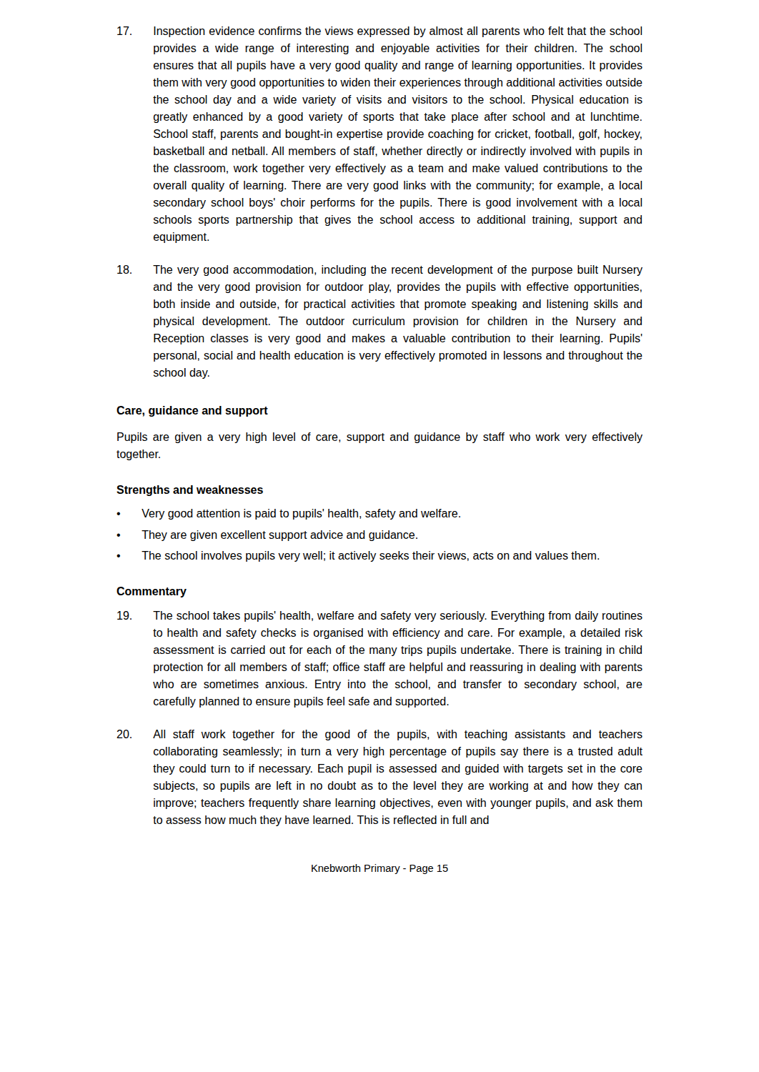17.
Inspection evidence confirms the views expressed by almost all parents who felt that the school provides a wide range of interesting and enjoyable activities for their children. The school ensures that all pupils have a very good quality and range of learning opportunities. It provides them with very good opportunities to widen their experiences through additional activities outside the school day and a wide variety of visits and visitors to the school. Physical education is greatly enhanced by a good variety of sports that take place after school and at lunchtime. School staff, parents and bought-in expertise provide coaching for cricket, football, golf, hockey, basketball and netball. All members of staff, whether directly or indirectly involved with pupils in the classroom, work together very effectively as a team and make valued contributions to the overall quality of learning. There are very good links with the community; for example, a local secondary school boys' choir performs for the pupils. There is good involvement with a local schools sports partnership that gives the school access to additional training, support and equipment.
18.
The very good accommodation, including the recent development of the purpose built Nursery and the very good provision for outdoor play, provides the pupils with effective opportunities, both inside and outside, for practical activities that promote speaking and listening skills and physical development. The outdoor curriculum provision for children in the Nursery and Reception classes is very good and makes a valuable contribution to their learning. Pupils' personal, social and health education is very effectively promoted in lessons and throughout the school day.
Care, guidance and support
Pupils are given a very high level of care, support and guidance by staff who work very effectively together.
Strengths and weaknesses
•Very good attention is paid to pupils' health, safety and welfare.
•They are given excellent support advice and guidance.
•The school involves pupils very well; it actively seeks their views, acts on and values them.
Commentary
19.
The school takes pupils' health, welfare and safety very seriously. Everything from daily routines to health and safety checks is organised with efficiency and care. For example, a detailed risk assessment is carried out for each of the many trips pupils undertake. There is training in child protection for all members of staff; office staff are helpful and reassuring in dealing with parents who are sometimes anxious. Entry into the school, and transfer to secondary school, are carefully planned to ensure pupils feel safe and supported.
20.
All staff work together for the good of the pupils, with teaching assistants and teachers collaborating seamlessly; in turn a very high percentage of pupils say there is a trusted adult they could turn to if necessary. Each pupil is assessed and guided with targets set in the core subjects, so pupils are left in no doubt as to the level they are working at and how they can improve; teachers frequently share learning objectives, even with younger pupils, and ask them to assess how much they have learned. This is reflected in full and
Knebworth Primary - Page 15